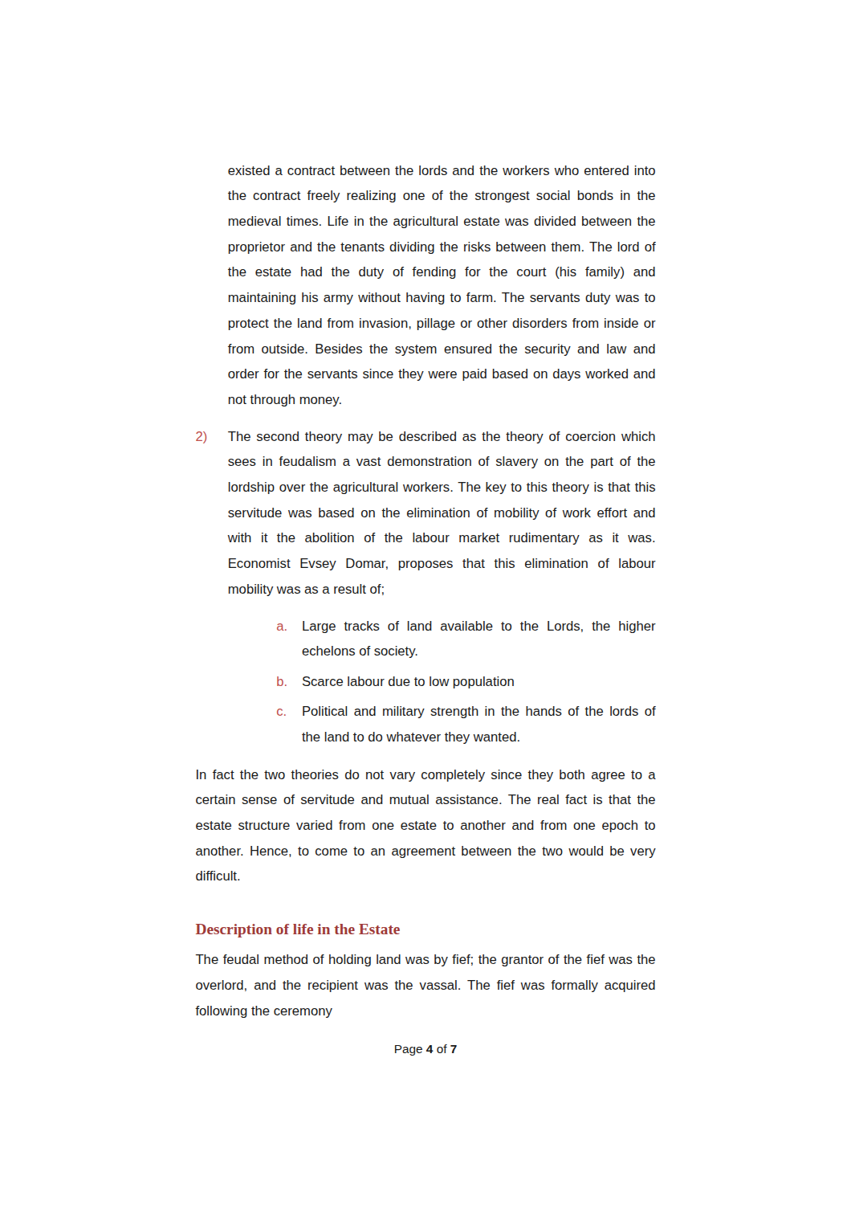existed a contract between the lords and the workers who entered into the contract freely realizing one of the strongest social bonds in the medieval times. Life in the agricultural estate was divided between the proprietor and the tenants dividing the risks between them. The lord of the estate had the duty of fending for the court (his family) and maintaining his army without having to farm. The servants duty was to protect the land from invasion, pillage or other disorders from inside or from outside. Besides the system ensured the security and law and order for the servants since they were paid based on days worked and not through money.
2) The second theory may be described as the theory of coercion which sees in feudalism a vast demonstration of slavery on the part of the lordship over the agricultural workers. The key to this theory is that this servitude was based on the elimination of mobility of work effort and with it the abolition of the labour market rudimentary as it was. Economist Evsey Domar, proposes that this elimination of labour mobility was as a result of;
a. Large tracks of land available to the Lords, the higher echelons of society.
b. Scarce labour due to low population
c. Political and military strength in the hands of the lords of the land to do whatever they wanted.
In fact the two theories do not vary completely since they both agree to a certain sense of servitude and mutual assistance. The real fact is that the estate structure varied from one estate to another and from one epoch to another. Hence, to come to an agreement between the two would be very difficult.
Description of life in the Estate
The feudal method of holding land was by fief; the grantor of the fief was the overlord, and the recipient was the vassal. The fief was formally acquired following the ceremony
Page 4 of 7